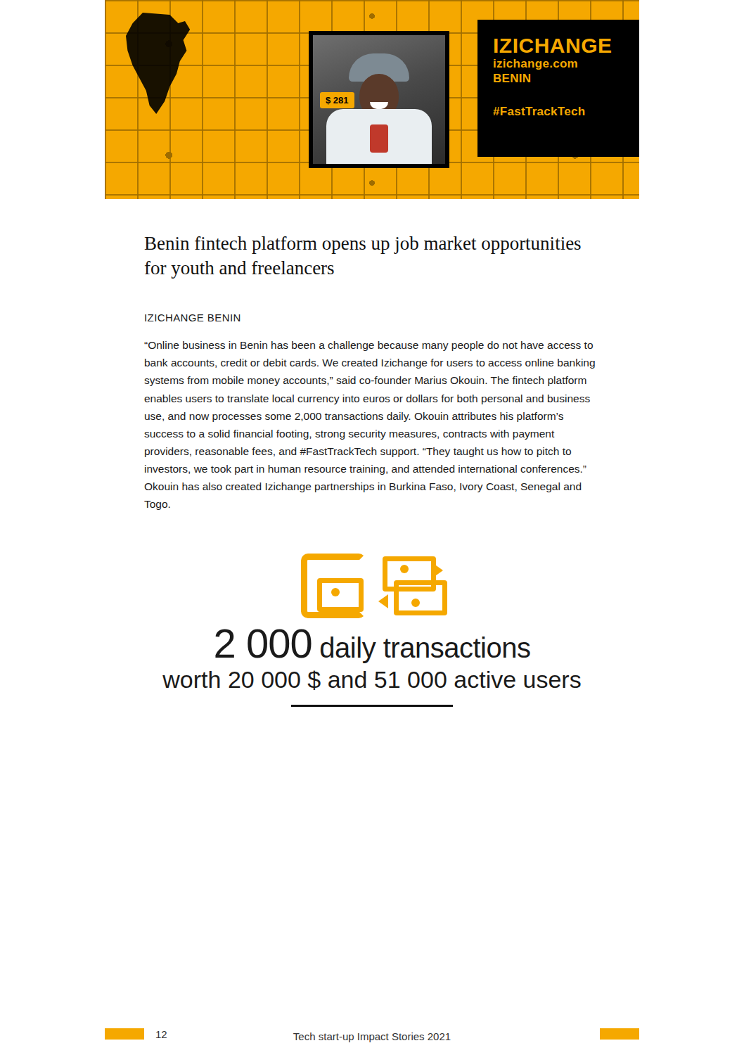$ 281
IZICHANGE
izichange.com BENIN
#FastTrackTech
Benin fintech platform opens up job market opportunities for youth and freelancers
IZICHANGE BENIN
“Online business in Benin has been a challenge because many people do not have access to bank accounts, credit or debit cards. We created Izichange for users to access online banking systems from mobile money accounts,” said co-founder Marius Okouin. The fintech platform enables users to translate local currency into euros or dollars for both personal and business use, and now processes some 2,000 transactions daily. Okouin attributes his platform’s success to a solid financial footing, strong security measures, contracts with payment providers, reasonable fees, and #FastTrackTech support. “They taught us how to pitch to investors, we took part in human resource training, and attended international conferences.” Okouin has also created Izichange partnerships in Burkina Faso, Ivory Coast, Senegal and Togo.
2 000 daily transactions
worth 20 000 $ and 51 000 active users
12 Tech start-up Impact Stories 2021